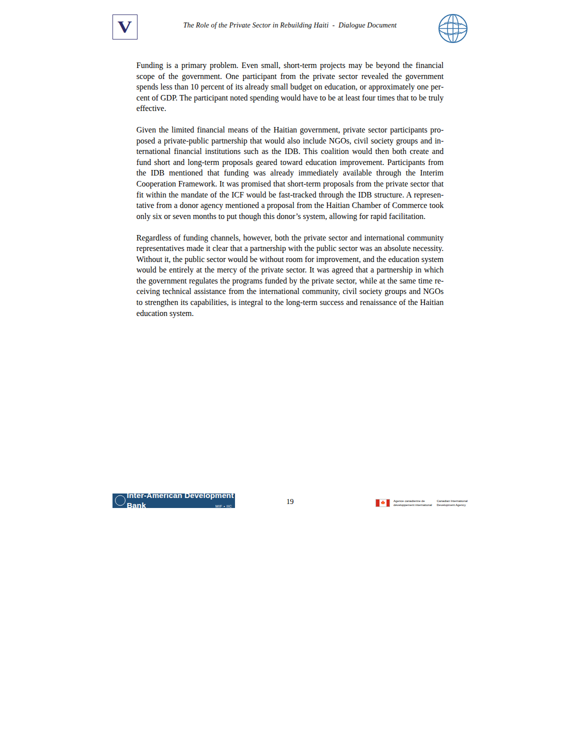V
The Role of the Private Sector in Rebuilding Haiti - Dialogue Document
Funding is a primary problem. Even small, short-term projects may be beyond the financial scope of the government. One participant from the private sector revealed the government spends less than 10 percent of its already small budget on education, or approximately one percent of GDP. The participant noted spending would have to be at least four times that to be truly effective.
Given the limited financial means of the Haitian government, private sector participants proposed a private-public partnership that would also include NGOs, civil society groups and international financial institutions such as the IDB. This coalition would then both create and fund short and long-term proposals geared toward education improvement. Participants from the IDB mentioned that funding was already immediately available through the Interim Cooperation Framework. It was promised that short-term proposals from the private sector that fit within the mandate of the ICF would be fast-tracked through the IDB structure. A representative from a donor agency mentioned a proposal from the Haitian Chamber of Commerce took only six or seven months to put though this donor’s system, allowing for rapid facilitation.
Regardless of funding channels, however, both the private sector and international community representatives made it clear that a partnership with the public sector was an absolute necessity. Without it, the public sector would be without room for improvement, and the education system would be entirely at the mercy of the private sector. It was agreed that a partnership in which the government regulates the programs funded by the private sector, while at the same time receiving technical assistance from the international community, civil society groups and NGOs to strengthen its capabilities, is integral to the long-term success and renaissance of the Haitian education system.
Inter-American Development Bank MIF • IIC
19
🍁
Agence canadienne de développement international
Canadian International Development Agency